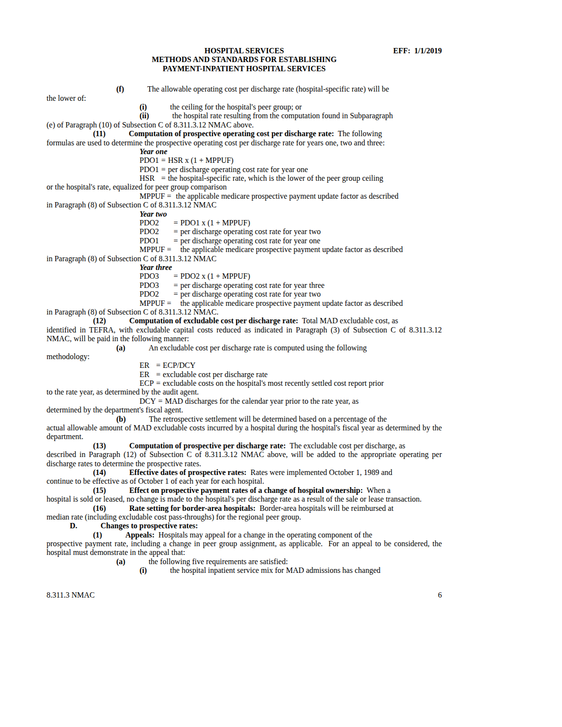EFF: 1/1/2019 HOSPITAL SERVICES METHODS AND STANDARDS FOR ESTABLISHING PAYMENT-INPATIENT HOSPITAL SERVICES
(f)   The allowable operating cost per discharge rate (hospital-specific rate) will be
the lower of:
(i)   the ceiling for the hospital's peer group; or
(ii)   the hospital rate resulting from the computation found in Subparagraph
(e) of Paragraph (10) of Subsection C of 8.311.3.12 NMAC above.
(11)   Computation of prospective operating cost per discharge rate: The following
formulas are used to determine the prospective operating cost per discharge rate for years one, two and three:
Year one
| PDO1 | = | HSR x (1 + MPPUF) |
| PDO1 | = | per discharge operating cost rate for year one |
| HSR | = | the hospital-specific rate, which is the lower of the peer group ceiling |
or the hospital's rate, equalized for peer group comparison
| MPPUF = | | the applicable medicare prospective payment update factor as described |
in Paragraph (8) of Subsection C of 8.311.3.12 NMAC
Year two
| PDO2 | = | PDO1 x (1 + MPPUF) |
| PDO2 | = | per discharge operating cost rate for year two |
| PDO1 | = | per discharge operating cost rate for year one |
| MPPUF = | | the applicable medicare prospective payment update factor as described |
in Paragraph (8) of Subsection C of 8.311.3.12 NMAC
Year three
| PDO3 | = | PDO2 x (1 + MPPUF) |
| PDO3 | = | per discharge operating cost rate for year three |
| PDO2 | = | per discharge operating cost rate for year two |
| MPPUF = | | the applicable medicare prospective payment update factor as described |
in Paragraph (8) of Subsection C of 8.311.3.12 NMAC.
(12)   Computation of excludable cost per discharge rate: Total MAD excludable cost, as
identified in TEFRA, with excludable capital costs reduced as indicated in Paragraph (3) of Subsection C of 8.311.3.12 NMAC, will be paid in the following manner:
(a)   An excludable cost per discharge rate is computed using the following
methodology:
| ER | = | ECP/DCY |
| ER | = | excludable cost per discharge rate |
| ECP | = | excludable costs on the hospital's most recently settled cost report prior |
to the rate year, as determined by the audit agent.
| DCY | = | MAD discharges for the calendar year prior to the rate year, as |
determined by the department's fiscal agent.
(b)   The retrospective settlement will be determined based on a percentage of the
actual allowable amount of MAD excludable costs incurred by a hospital during the hospital's fiscal year as determined by the department.
(13)   Computation of prospective per discharge rate: The excludable cost per discharge, as
described in Paragraph (12) of Subsection C of 8.311.3.12 NMAC above, will be added to the appropriate operating per discharge rates to determine the prospective rates.
(14)   Effective dates of prospective rates: Rates were implemented October 1, 1989 and
continue to be effective as of October 1 of each year for each hospital.
(15)   Effect on prospective payment rates of a change of hospital ownership: When a
hospital is sold or leased, no change is made to the hospital's per discharge rate as a result of the sale or lease transaction.
(16)   Rate setting for border-area hospitals: Border-area hospitals will be reimbursed at
median rate (including excludable cost pass-throughs) for the regional peer group.
D.   Changes to prospective rates:
(1)   Appeals: Hospitals may appeal for a change in the operating component of the
prospective payment rate, including a change in peer group assignment, as applicable. For an appeal to be considered, the hospital must demonstrate in the appeal that:
(a)   the following five requirements are satisfied:
(i)   the hospital inpatient service mix for MAD admissions has changed
8.311.3 NMAC 6